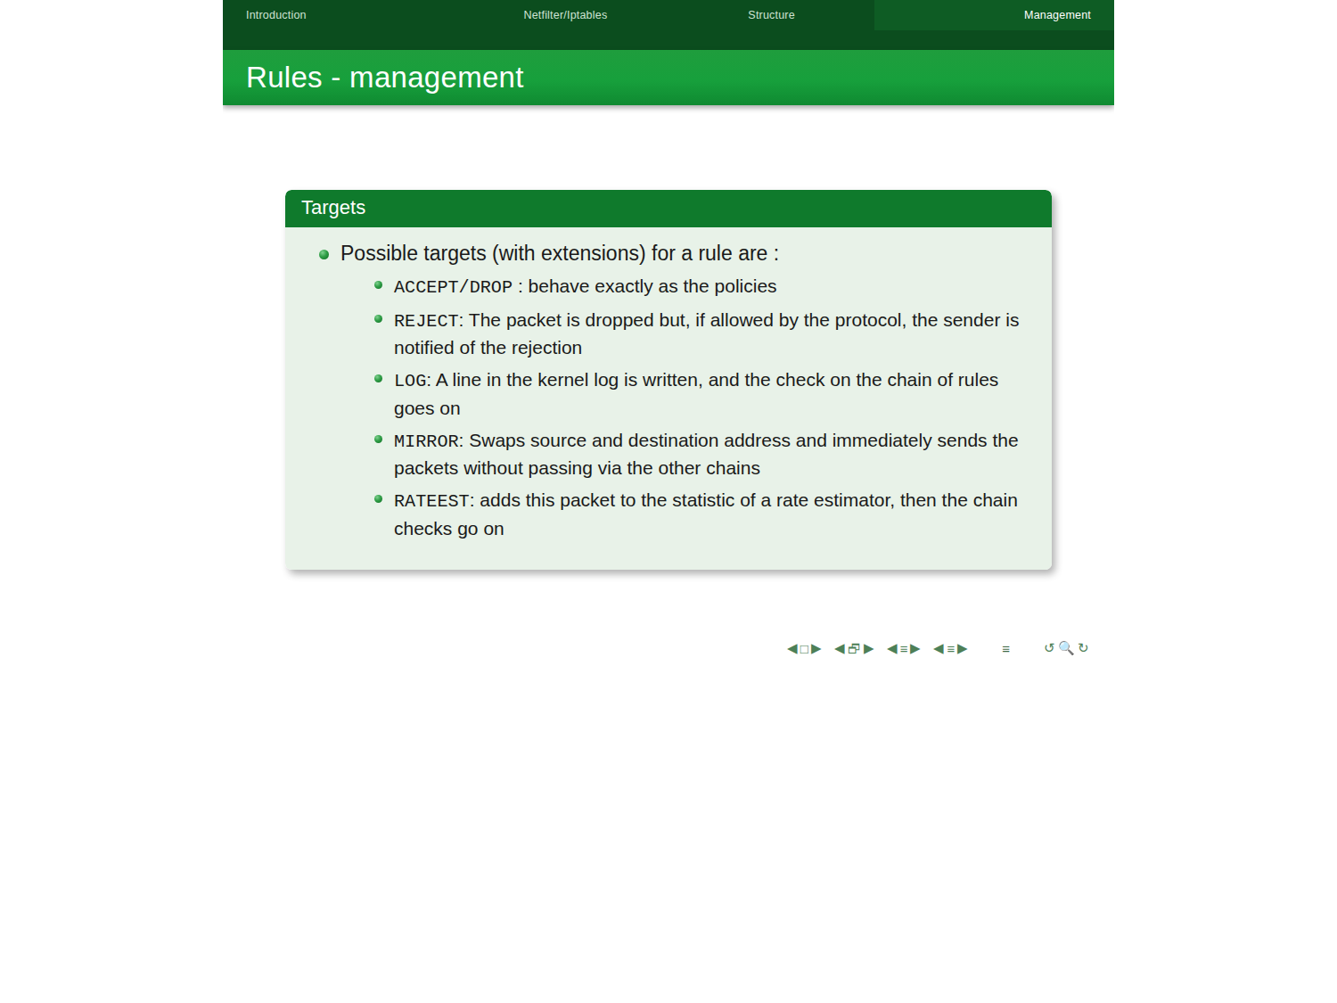Introduction
Netfilter/Iptables
Structure
Management
Rules - management
Targets
Possible targets (with extensions) for a rule are :
ACCEPT/DROP : behave exactly as the policies
REJECT: The packet is dropped but, if allowed by the protocol, the sender is notified of the rejection
LOG: A line in the kernel log is written, and the check on the chain of rules goes on
MIRROR: Swaps source and destination address and immediately sends the packets without passing via the other chains
RATEEST: adds this packet to the statistic of a rate estimator, then the chain checks go on
◀□▶ ◀🗗▶ ◀≡▶ ◀≡▶ ≡ ↺🔍↻